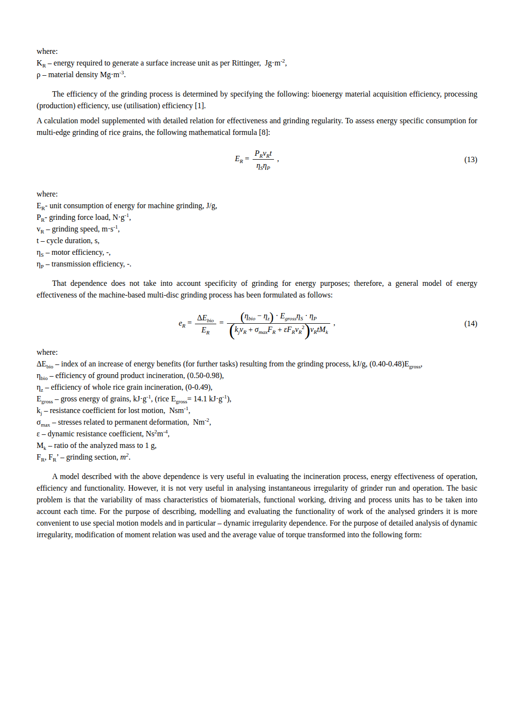where:
KR – energy required to generate a surface increase unit as per Rittinger, Jg·m-2,
ρ – material density Mg·m-3.
The efficiency of the grinding process is determined by specifying the following: bioenergy material acquisition efficiency, processing (production) efficiency, use (utilisation) efficiency [1].
A calculation model supplemented with detailed relation for effectiveness and grinding regularity. To assess energy specific consumption for multi-edge grinding of rice grains, the following mathematical formula [8]:
ER = PRvRt ηSηP ,
(13)
where:
ER- unit consumption of energy for machine grinding, J/g,
PR- grinding force load, N·g-1,
vR – grinding speed, m·s-1,
t – cycle duration, s,
ηS – motor efficiency, -,
ηP – transmission efficiency, -.
That dependence does not take into account specificity of grinding for energy purposes; therefore, a general model of energy effectiveness of the machine-based multi-disc grinding process has been formulated as follows:
eR = ΔEbio ER = (ηbio − ηz) · EgrossηS · ηP (kjvR + σmaxFR + εFRvR2) vRtMk ,
(14)
where:
ΔEbio – index of an increase of energy benefits (for further tasks) resulting from the grinding process, kJ/g, (0.40-0.48)Egross,
ηbio – efficiency of ground product incineration, (0.50-0.98),
ηz – efficiency of whole rice grain incineration, (0-0.49),
Egross – gross energy of grains, kJ·g-1, (rice Egross= 14.1 kJ·g-1),
kj – resistance coefficient for lost motion, Nsm-1,
σmax – stresses related to permanent deformation, Nm-2,
ε – dynamic resistance coefficient, Ns2m-4,
Mk – ratio of the analyzed mass to 1 g,
FR, FR’ – grinding section, m2.
A model described with the above dependence is very useful in evaluating the incineration process, energy effectiveness of operation, efficiency and functionality. However, it is not very useful in analysing instantaneous irregularity of grinder run and operation. The basic problem is that the variability of mass characteristics of biomaterials, functional working, driving and process units has to be taken into account each time. For the purpose of describing, modelling and evaluating the functionality of work of the analysed grinders it is more convenient to use special motion models and in particular – dynamic irregularity dependence. For the purpose of detailed analysis of dynamic irregularity, modification of moment relation was used and the average value of torque transformed into the following form: